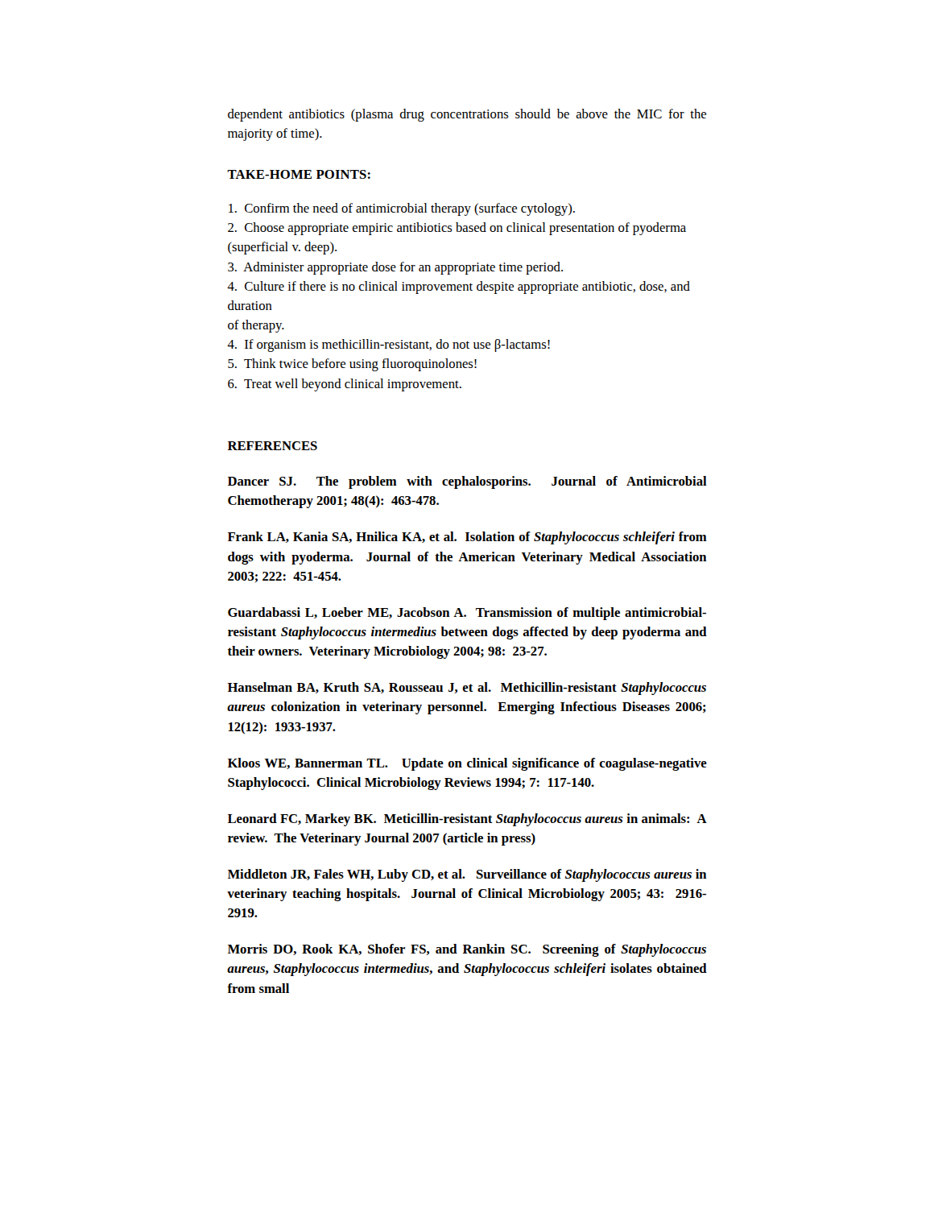dependent antibiotics (plasma drug concentrations should be above the MIC for the majority of time).
TAKE-HOME POINTS:
1. Confirm the need of antimicrobial therapy (surface cytology).
2. Choose appropriate empiric antibiotics based on clinical presentation of pyoderma
(superficial v. deep).
3. Administer appropriate dose for an appropriate time period.
4. Culture if there is no clinical improvement despite appropriate antibiotic, dose, and duration
of therapy.
4. If organism is methicillin-resistant, do not use β-lactams!
5. Think twice before using fluoroquinolones!
6. Treat well beyond clinical improvement.
REFERENCES
Dancer SJ. The problem with cephalosporins. Journal of Antimicrobial Chemotherapy 2001; 48(4): 463-478.
Frank LA, Kania SA, Hnilica KA, et al. Isolation of Staphylococcus schleiferi from dogs with pyoderma. Journal of the American Veterinary Medical Association 2003; 222: 451-454.
Guardabassi L, Loeber ME, Jacobson A. Transmission of multiple antimicrobial-resistant Staphylococcus intermedius between dogs affected by deep pyoderma and their owners. Veterinary Microbiology 2004; 98: 23-27.
Hanselman BA, Kruth SA, Rousseau J, et al. Methicillin-resistant Staphylococcus aureus colonization in veterinary personnel. Emerging Infectious Diseases 2006; 12(12): 1933-1937.
Kloos WE, Bannerman TL. Update on clinical significance of coagulase-negative Staphylococci. Clinical Microbiology Reviews 1994; 7: 117-140.
Leonard FC, Markey BK. Meticillin-resistant Staphylococcus aureus in animals: A review. The Veterinary Journal 2007 (article in press)
Middleton JR, Fales WH, Luby CD, et al. Surveillance of Staphylococcus aureus in veterinary teaching hospitals. Journal of Clinical Microbiology 2005; 43: 2916-2919.
Morris DO, Rook KA, Shofer FS, and Rankin SC. Screening of Staphylococcus aureus, Staphylococcus intermedius, and Staphylococcus schleiferi isolates obtained from small